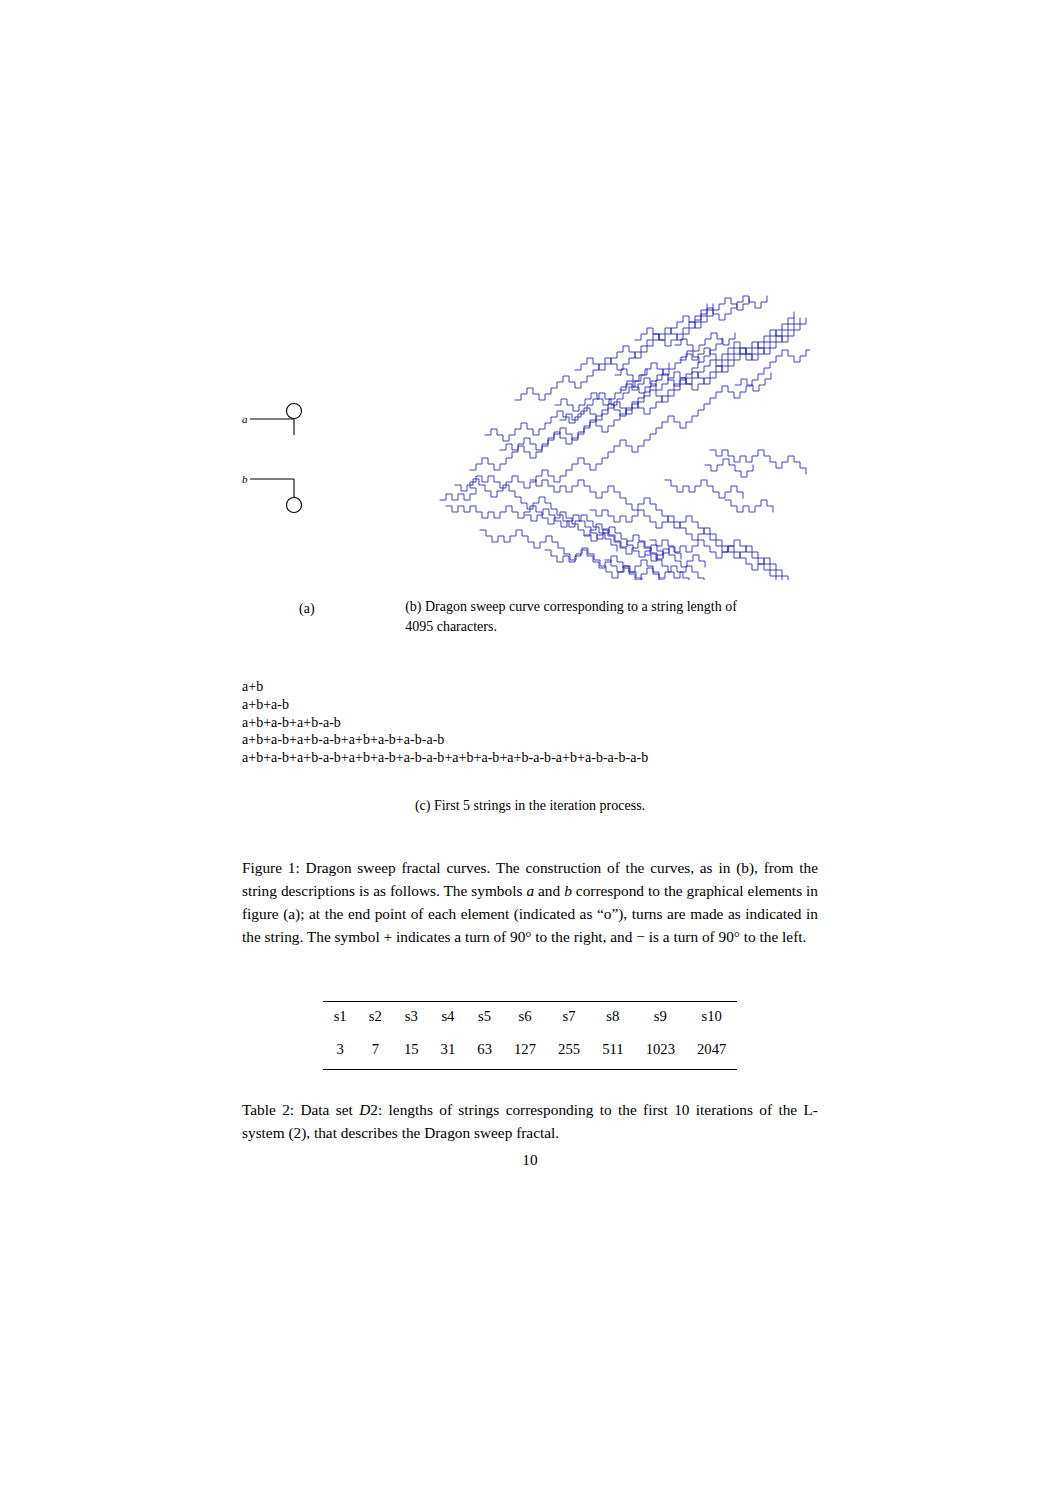a b
(a)
(b) Dragon sweep curve corresponding to a string length of 4095 characters.
a+b
a+b+a-b
a+b+a-b+a+b-a-b
a+b+a-b+a+b-a-b+a+b+a-b+a-b-a-b
a+b+a-b+a+b-a-b+a+b+a-b+a-b-a-b+a+b+a-b+a+b-a-b-a+b+a-b-a-b-a-b
(c) First 5 strings in the iteration process.
Figure 1: Dragon sweep fractal curves. The construction of the curves, as in (b), from the string descriptions is as follows. The symbols a and b correspond to the graphical elements in figure (a); at the end point of each element (indicated as “o”), turns are made as indicated in the string. The symbol + indicates a turn of 90° to the right, and − is a turn of 90° to the left.
| s1 | s2 | s3 | s4 | s5 | s6 | s7 | s8 | s9 | s10 |
| --- | --- | --- | --- | --- | --- | --- | --- | --- | --- |
| 3 | 7 | 15 | 31 | 63 | 127 | 255 | 511 | 1023 | 2047 |
Table 2: Data set D2: lengths of strings corresponding to the first 10 iterations of the L-system (2), that describes the Dragon sweep fractal.
10